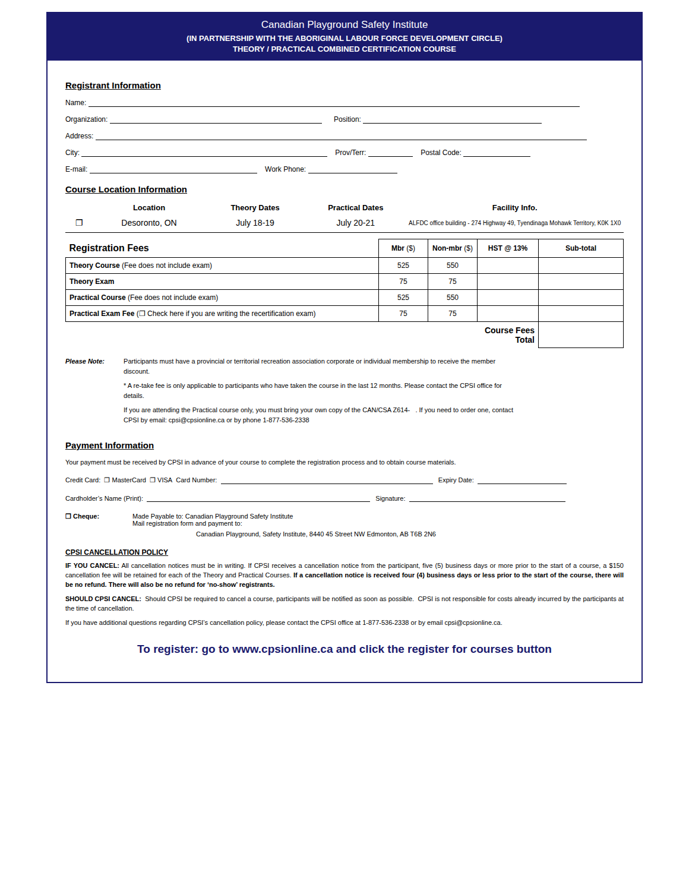Canadian Playground Safety Institute
(In partnership with the Aboriginal Labour Force Development Circle)
Theory / Practical Combined Certification Course
Registrant Information
Name:
Organization: Position:
Address:
City: Prov/Terr: Postal Code:
E-mail: Work Phone:
Course Location Information
| | Location | Theory Dates | Practical Dates | Facility Info. |
| --- | --- | --- | --- | --- |
| ❐ | Desoronto, ON | July 18-19 | July 20-21 | ALFDC office building - 274 Highway 49, Tyendinaga Mohawk Territory, K0K 1X0 |
| Registration Fees | Mbr ($) | Non-mbr ($) | HST @ 13% | Sub-total |
| Theory Course (Fee does not include exam) | 525 | 550 | | |
| Theory Exam | 75 | 75 | | |
| Practical Course (Fee does not include exam) | 525 | 550 | | |
| Practical Exam Fee ( ❐ Check here if you are writing the recertification exam) | 75 | 75 | | |
| | Course Fees Total | |
Please Note:
Participants must have a provincial or territorial recreation association corporate or individual membership to receive the member discount.
* A re-take fee is only applicable to participants who have taken the course in the last 12 months. Please contact the CPSI office for details.
If you are attending the Practical course only, you must bring your own copy of the CAN/CSA Z614- . If you need to order one, contact CPSI by email: cpsi@cpsionline.ca or by phone 1-877-536-2338
Payment Information
Your payment must be received by CPSI in advance of your course to complete the registration process and to obtain course materials.
Credit Card: ❐ MasterCard ❐ VISA Card Number: Expiry Date:
Cardholder’s Name (Print): Signature:
❐ Cheque: Made Payable to: Canadian Playground Safety Institute
Mail registration form and payment to:
Canadian Playground, Safety Institute, 8440 45 Street NW Edmonton, AB T6B 2N6
CPSI CANCELLATION POLICY
IF YOU CANCEL: All cancellation notices must be in writing. If CPSI receives a cancellation notice from the participant, five (5) business days or more prior to the start of a course, a $150 cancellation fee will be retained for each of the Theory and Practical Courses. If a cancellation notice is received four (4) business days or less prior to the start of the course, there will be no refund. There will also be no refund for ‘no-show’ registrants.
SHOULD CPSI CANCEL: Should CPSI be required to cancel a course, participants will be notified as soon as possible. CPSI is not responsible for costs already incurred by the participants at the time of cancellation.
If you have additional questions regarding CPSI’s cancellation policy, please contact the CPSI office at 1-877-536-2338 or by email cpsi@cpsionline.ca.
To register: go to www.cpsionline.ca and click the register for courses button